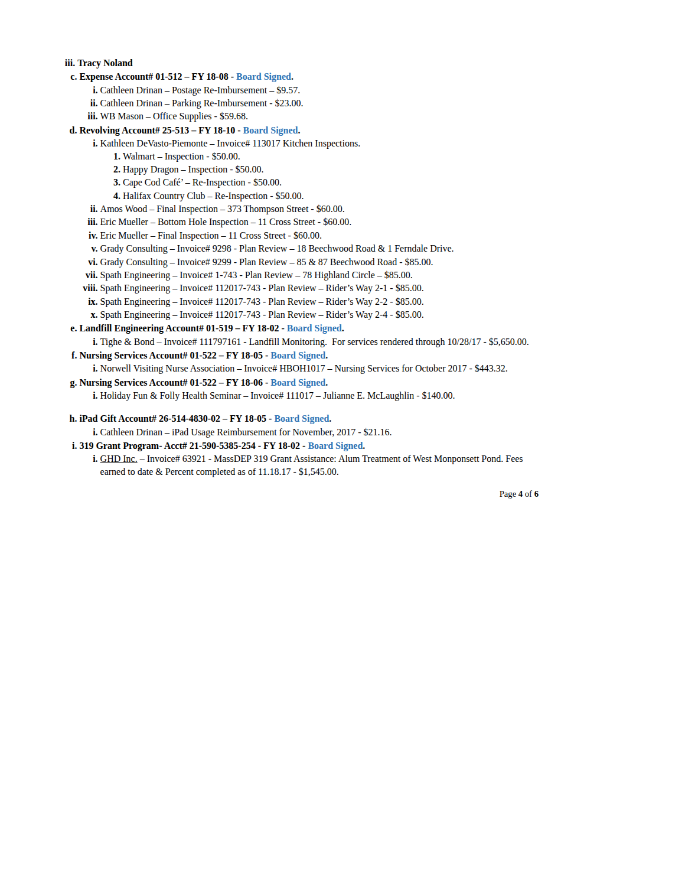Tracy Noland
Expense Account# 01-512 – FY 18-08 - Board Signed.
Cathleen Drinan – Postage Re-Imbursement – $9.57.
Cathleen Drinan – Parking Re-Imbursement - $23.00.
WB Mason – Office Supplies - $59.68.
Revolving Account# 25-513 – FY 18-10 - Board Signed.
Kathleen DeVasto-Piemonte – Invoice# 113017 Kitchen Inspections.
Walmart – Inspection - $50.00.
Happy Dragon – Inspection - $50.00.
Cape Cod Café’ – Re-Inspection - $50.00.
Halifax Country Club – Re-Inspection - $50.00.
Amos Wood – Final Inspection – 373 Thompson Street - $60.00.
Eric Mueller – Bottom Hole Inspection – 11 Cross Street - $60.00.
Eric Mueller – Final Inspection – 11 Cross Street - $60.00.
Grady Consulting – Invoice# 9298 - Plan Review – 18 Beechwood Road & 1 Ferndale Drive.
Grady Consulting – Invoice# 9299 - Plan Review – 85 & 87 Beechwood Road - $85.00.
Spath Engineering – Invoice# 1-743 - Plan Review – 78 Highland Circle – $85.00.
Spath Engineering – Invoice# 112017-743 - Plan Review – Rider’s Way 2-1 - $85.00.
Spath Engineering – Invoice# 112017-743 - Plan Review – Rider’s Way 2-2 - $85.00.
Spath Engineering – Invoice# 112017-743 - Plan Review – Rider’s Way 2-4 - $85.00.
Landfill Engineering Account# 01-519 – FY 18-02 - Board Signed.
Tighe & Bond – Invoice# 111797161 - Landfill Monitoring. For services rendered through 10/28/17 - $5,650.00.
Nursing Services Account# 01-522 – FY 18-05 - Board Signed.
Norwell Visiting Nurse Association – Invoice# HBOH1017 – Nursing Services for October 2017 - $443.32.
Nursing Services Account# 01-522 – FY 18-06 - Board Signed.
Holiday Fun & Folly Health Seminar – Invoice# 111017 – Julianne E. McLaughlin - $140.00.
iPad Gift Account# 26-514-4830-02 – FY 18-05 - Board Signed.
Cathleen Drinan – iPad Usage Reimbursement for November, 2017 - $21.16.
319 Grant Program- Acct# 21-590-5385-254 - FY 18-02 - Board Signed.
GHD Inc. – Invoice# 63921 - MassDEP 319 Grant Assistance: Alum Treatment of West Monponsett Pond. Fees earned to date & Percent completed as of 11.18.17 - $1,545.00.
Page 4 of 6